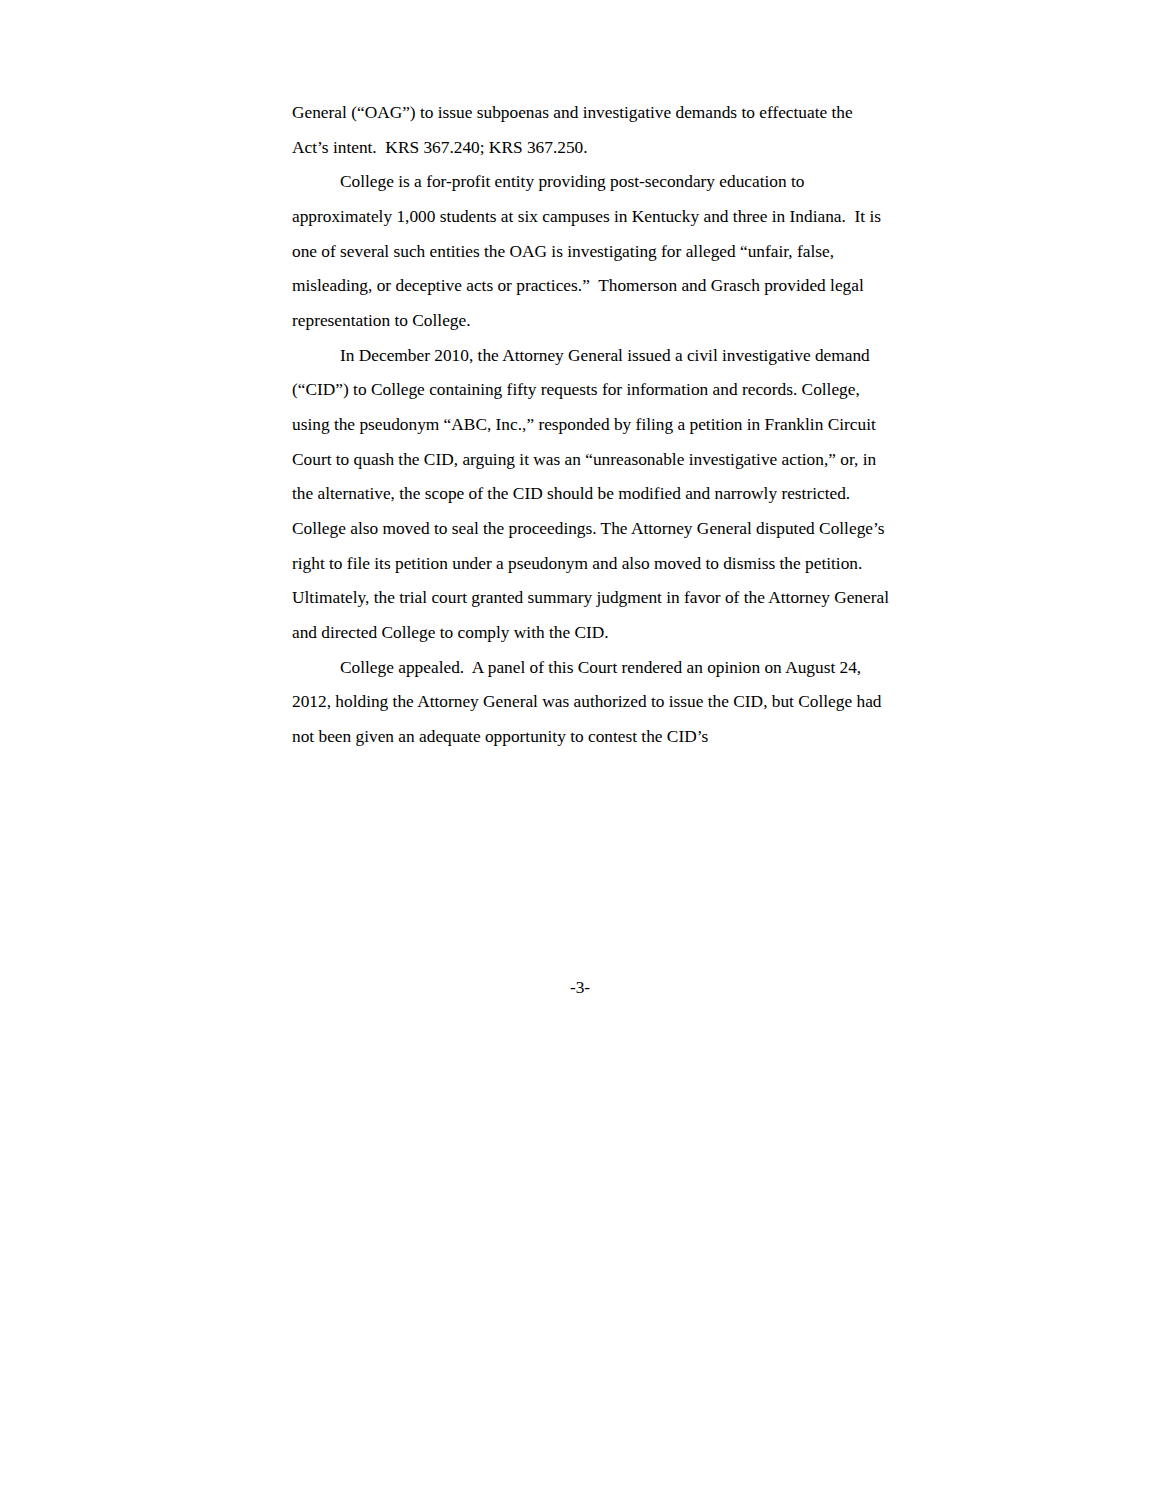General (“OAG”) to issue subpoenas and investigative demands to effectuate the Act’s intent. KRS 367.240; KRS 367.250.
College is a for-profit entity providing post-secondary education to approximately 1,000 students at six campuses in Kentucky and three in Indiana. It is one of several such entities the OAG is investigating for alleged “unfair, false, misleading, or deceptive acts or practices.” Thomerson and Grasch provided legal representation to College.
In December 2010, the Attorney General issued a civil investigative demand (“CID”) to College containing fifty requests for information and records. College, using the pseudonym “ABC, Inc.,” responded by filing a petition in Franklin Circuit Court to quash the CID, arguing it was an “unreasonable investigative action,” or, in the alternative, the scope of the CID should be modified and narrowly restricted. College also moved to seal the proceedings. The Attorney General disputed College’s right to file its petition under a pseudonym and also moved to dismiss the petition. Ultimately, the trial court granted summary judgment in favor of the Attorney General and directed College to comply with the CID.
College appealed. A panel of this Court rendered an opinion on August 24, 2012, holding the Attorney General was authorized to issue the CID, but College had not been given an adequate opportunity to contest the CID’s
-3-